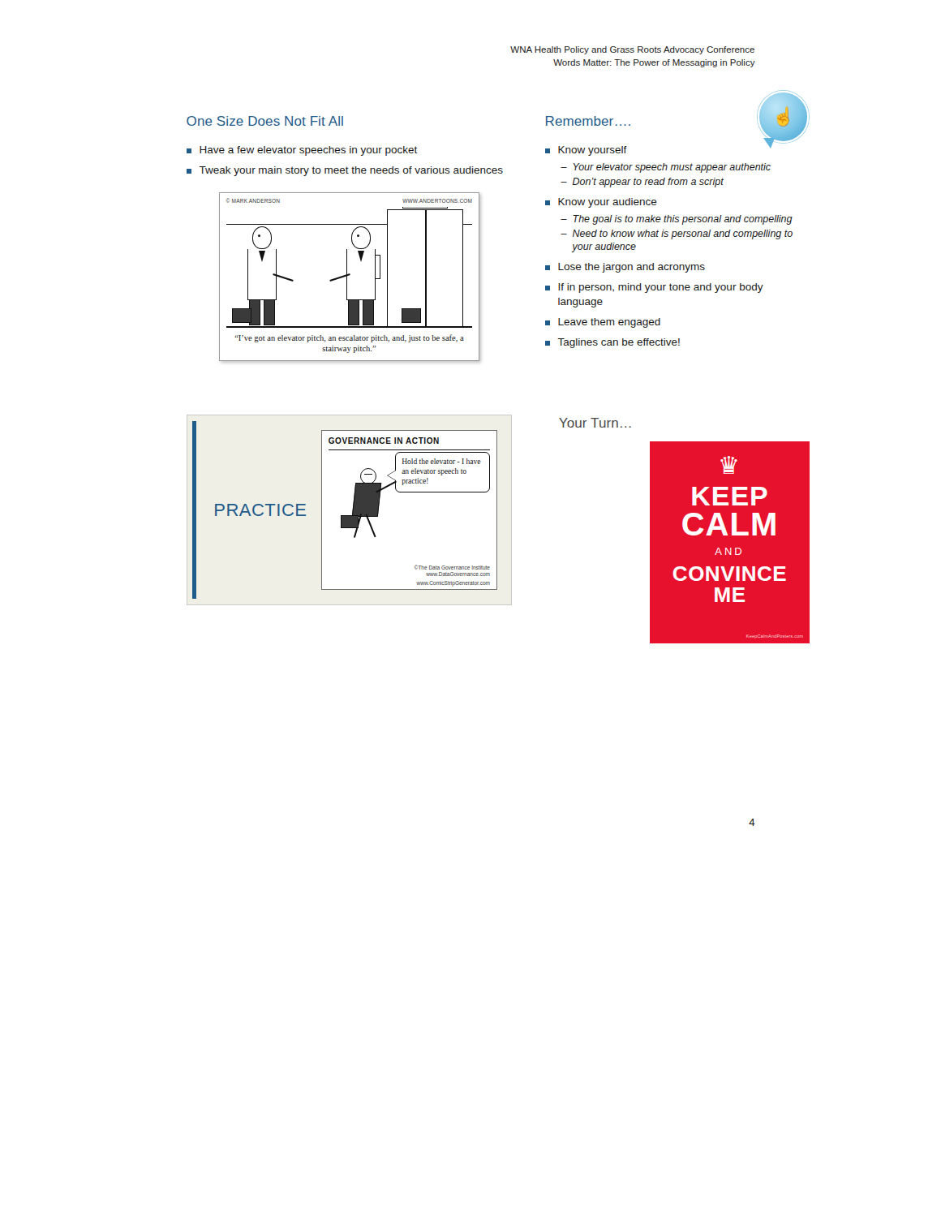WNA Health Policy and Grass Roots Advocacy Conference
Words Matter: The Power of Messaging in Policy
One Size Does Not Fit All
Have a few elevator speeches in your pocket
Tweak your main story to meet the needs of various audiences
© MARK ANDERSON WWW.ANDERTOONS.COM
“I’ve got an elevator pitch, an escalator pitch, and, just to be safe, a stairway pitch.”
☝
Remember….
Know yourself
Your elevator speech must appear authentic
Don’t appear to read from a script
Know your audience
The goal is to make this personal and compelling
Need to know what is personal and compelling to your audience
Lose the jargon and acronyms
If in person, mind your tone and your body language
Leave them engaged
Taglines can be effective!
PRACTICE
GOVERNANCE IN ACTION
Hold the elevator - I have an elevator speech to practice!
©The Data Governance Institute
www.DataGovernance.com
www.ComicStripGenerator.com
Your Turn…
♛
KEEP
CALM
AND
CONVINCE
ME
KeepCalmAndPosters.com
4